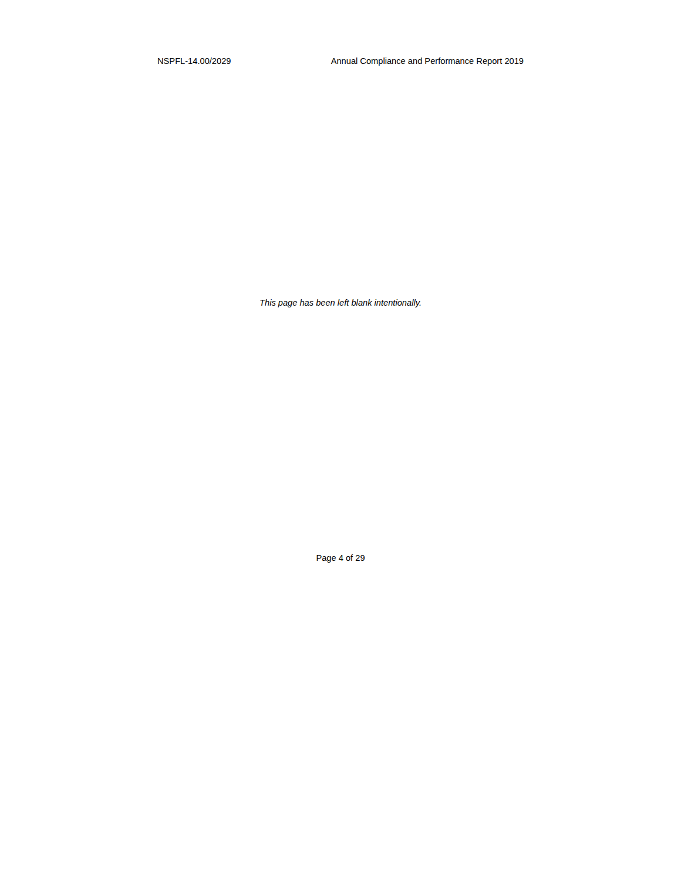NSPFL-14.00/2029 Annual Compliance and Performance Report 2019
This page has been left blank intentionally.
Page 4 of 29